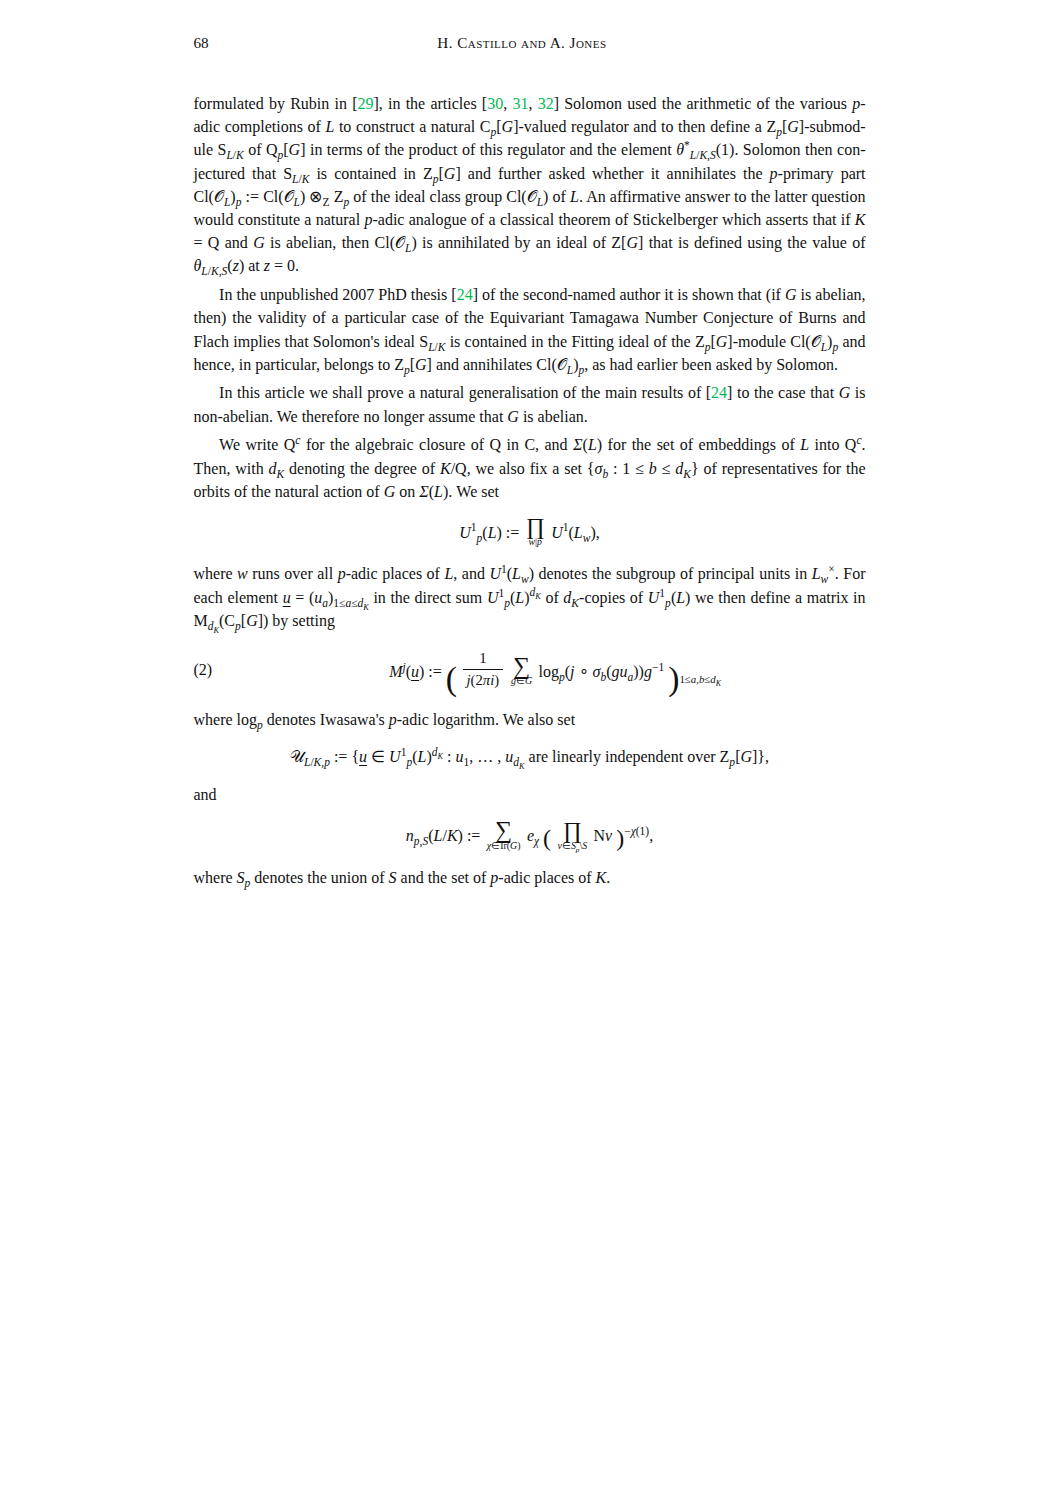68 H. Castillo and A. Jones
formulated by Rubin in [29], in the articles [30, 31, 32] Solomon used the arithmetic of the various p-adic completions of L to construct a natural Cp[G]-valued regulator and to then define a Zp[G]-submodule SL/K of Qp[G] in terms of the product of this regulator and the element θ*L/K,S(1). Solomon then conjectured that SL/K is contained in Zp[G] and further asked whether it annihilates the p-primary part Cl(𝒪L)p := Cl(𝒪L) ⊗Z Zp of the ideal class group Cl(𝒪L) of L. An affirmative answer to the latter question would constitute a natural p-adic analogue of a classical theorem of Stickelberger which asserts that if K = Q and G is abelian, then Cl(𝒪L) is annihilated by an ideal of Z[G] that is defined using the value of θL/K,S(z) at z = 0.
In the unpublished 2007 PhD thesis [24] of the second-named author it is shown that (if G is abelian, then) the validity of a particular case of the Equivariant Tamagawa Number Conjecture of Burns and Flach implies that Solomon's ideal SL/K is contained in the Fitting ideal of the Zp[G]-module Cl(𝒪L)p and hence, in particular, belongs to Zp[G] and annihilates Cl(𝒪L)p, as had earlier been asked by Solomon.
In this article we shall prove a natural generalisation of the main results of [24] to the case that G is non-abelian. We therefore no longer assume that G is abelian.
We write Qc for the algebraic closure of Q in C, and Σ(L) for the set of embeddings of L into Qc. Then, with dK denoting the degree of K/Q, we also fix a set {σb : 1 ≤ b ≤ dK} of representatives for the orbits of the natural action of G on Σ(L). We set
U1p(L) := ∏w|p U1(Lw),
where w runs over all p-adic places of L, and U1(Lw) denotes the subgroup of principal units in Lw×. For each element u = (ua)1≤a≤dK in the direct sum U1p(L)dK of dK-copies of U1p(L) we then define a matrix in MdK(Cp[G]) by setting
(2) Mj(u) := ( 1 j(2πi) ∑g∈G logp(j ∘ σb(gua))g−1 ) 1≤a,b≤dK
where logp denotes Iwasawa's p-adic logarithm. We also set
𝒰L/K,p := {u ∈ U1p(L)dK : u1, … , udK are linearly independent over Zp[G]},
and
np,S(L/K) := ∑χ∈Ir(G) eχ ( ∏v∈Sp\S Nv )−χ(1),
where Sp denotes the union of S and the set of p-adic places of K.